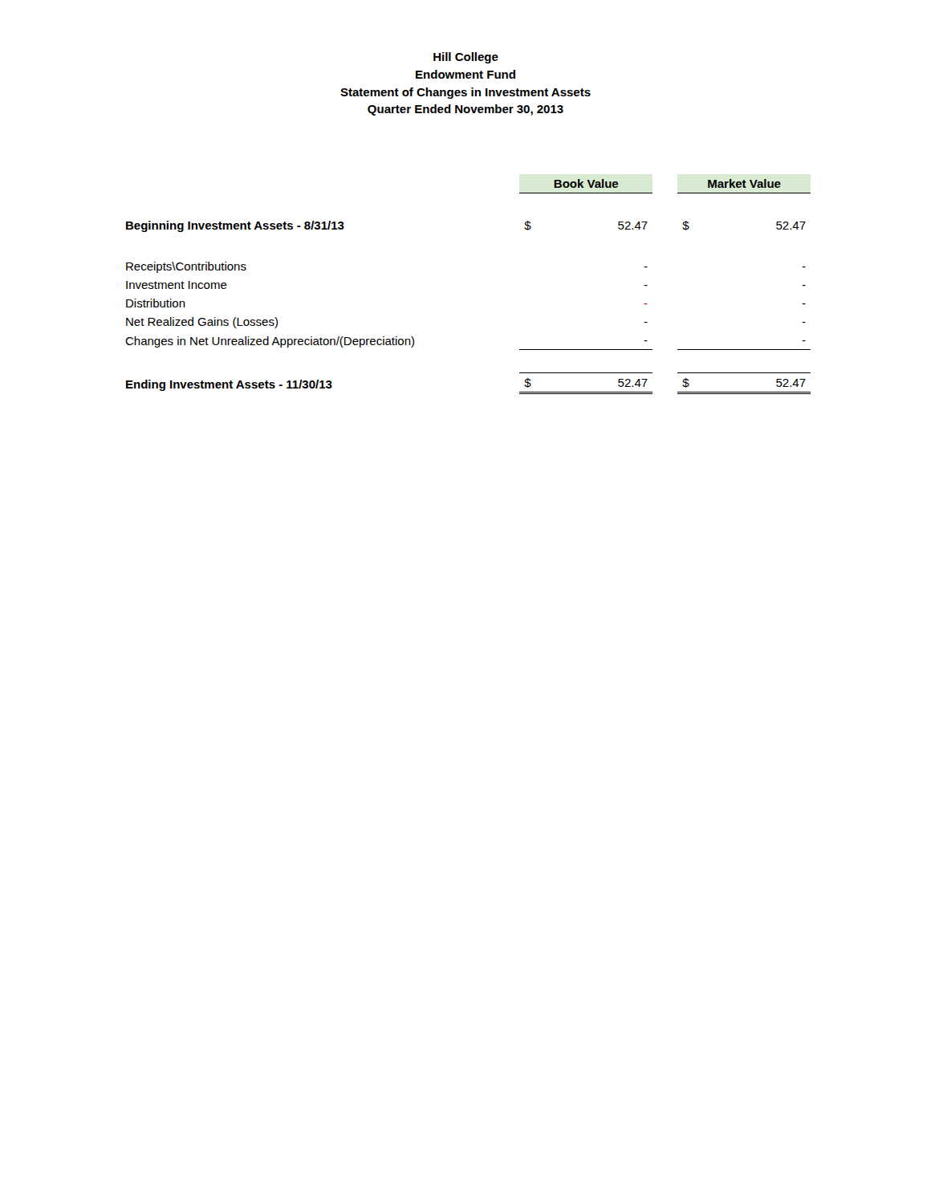Hill College
Endowment Fund
Statement of Changes in Investment Assets
Quarter Ended November 30, 2013
| | Book Value | | Market Value |
| Beginning Investment Assets - 8/31/13 | $ | 52.47 | | $ | 52.47 |
| Receipts\Contributions | | - | | | - |
| Investment Income | | - | | | - |
| Distribution | | - | | | - |
| Net Realized Gains (Losses) | | - | | | - |
| Changes in Net Unrealized Appreciaton/(Depreciation) | | - | | | - |
| Ending Investment Assets - 11/30/13 | $ | 52.47 | | $ | 52.47 |